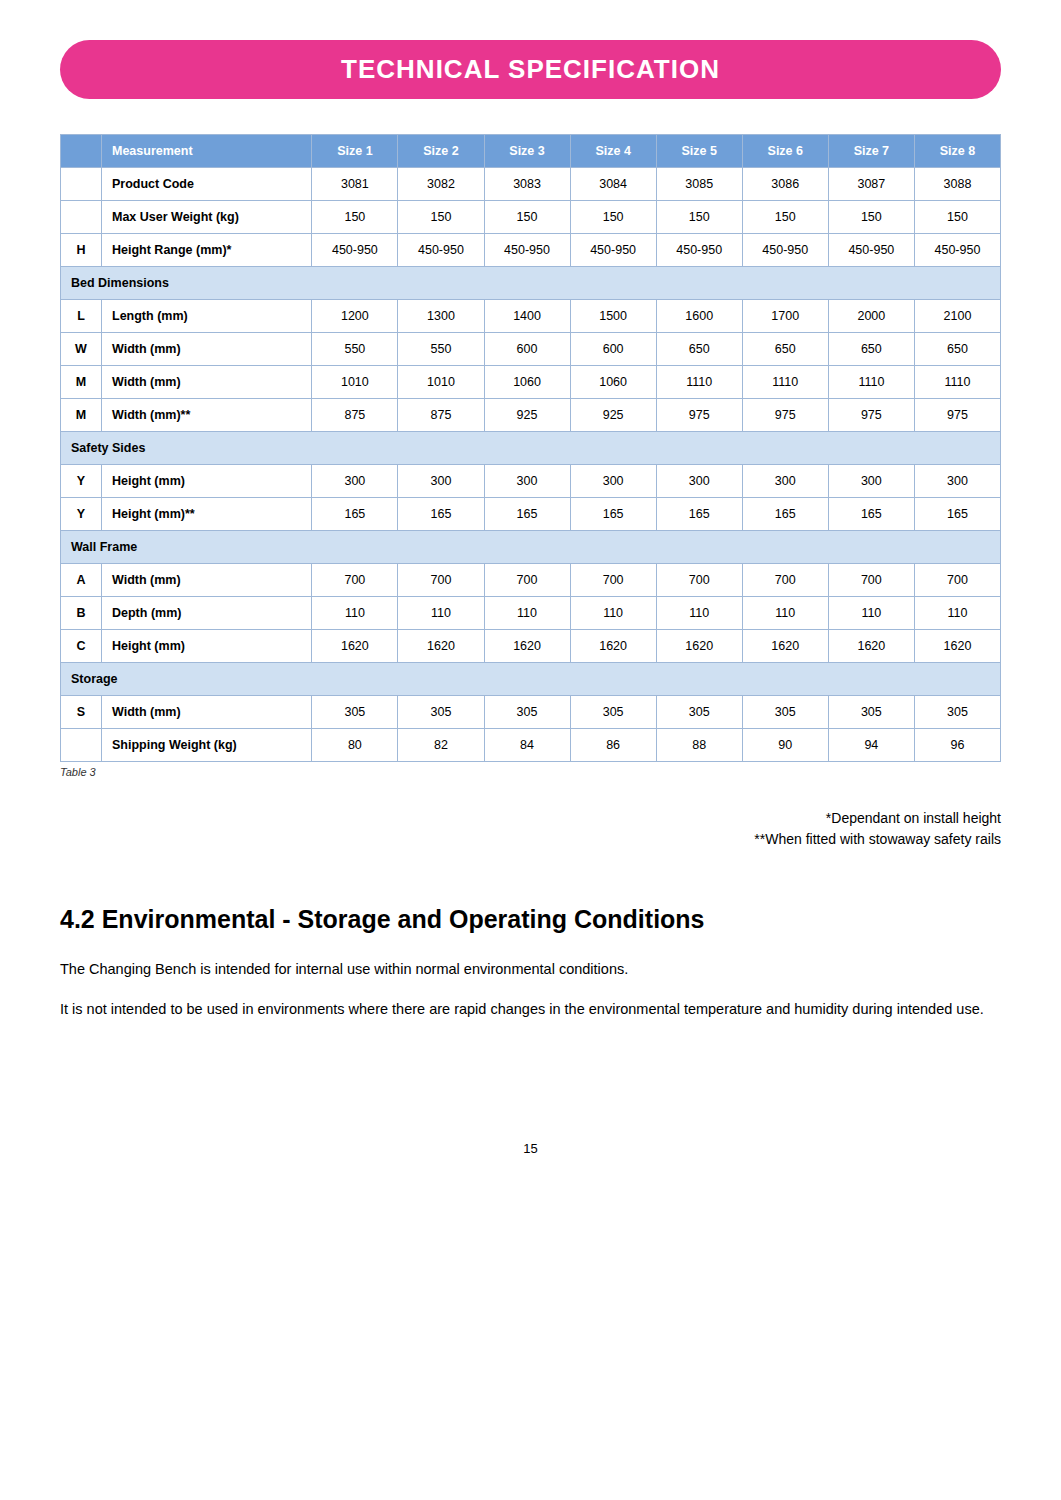TECHNICAL SPECIFICATION
| | Measurement | Size 1 | Size 2 | Size 3 | Size 4 | Size 5 | Size 6 | Size 7 | Size 8 |
| --- | --- | --- | --- | --- | --- | --- | --- | --- | --- |
| | Product Code | 3081 | 3082 | 3083 | 3084 | 3085 | 3086 | 3087 | 3088 |
| | Max User Weight (kg) | 150 | 150 | 150 | 150 | 150 | 150 | 150 | 150 |
| H | Height Range (mm)* | 450-950 | 450-950 | 450-950 | 450-950 | 450-950 | 450-950 | 450-950 | 450-950 |
| Bed Dimensions |
| L | Length (mm) | 1200 | 1300 | 1400 | 1500 | 1600 | 1700 | 2000 | 2100 |
| W | Width (mm) | 550 | 550 | 600 | 600 | 650 | 650 | 650 | 650 |
| M | Width (mm) | 1010 | 1010 | 1060 | 1060 | 1110 | 1110 | 1110 | 1110 |
| M | Width (mm)** | 875 | 875 | 925 | 925 | 975 | 975 | 975 | 975 |
| Safety Sides |
| Y | Height (mm) | 300 | 300 | 300 | 300 | 300 | 300 | 300 | 300 |
| Y | Height (mm)** | 165 | 165 | 165 | 165 | 165 | 165 | 165 | 165 |
| Wall Frame |
| A | Width (mm) | 700 | 700 | 700 | 700 | 700 | 700 | 700 | 700 |
| B | Depth (mm) | 110 | 110 | 110 | 110 | 110 | 110 | 110 | 110 |
| C | Height (mm) | 1620 | 1620 | 1620 | 1620 | 1620 | 1620 | 1620 | 1620 |
| Storage |
| S | Width (mm) | 305 | 305 | 305 | 305 | 305 | 305 | 305 | 305 |
| | Shipping Weight (kg) | 80 | 82 | 84 | 86 | 88 | 90 | 94 | 96 |
Table 3
*Dependant on install height
**When fitted with stowaway safety rails
4.2 Environmental - Storage and Operating Conditions
The Changing Bench is intended for internal use within normal environmental conditions.
It is not intended to be used in environments where there are rapid changes in the environmental temperature and humidity during intended use.
15